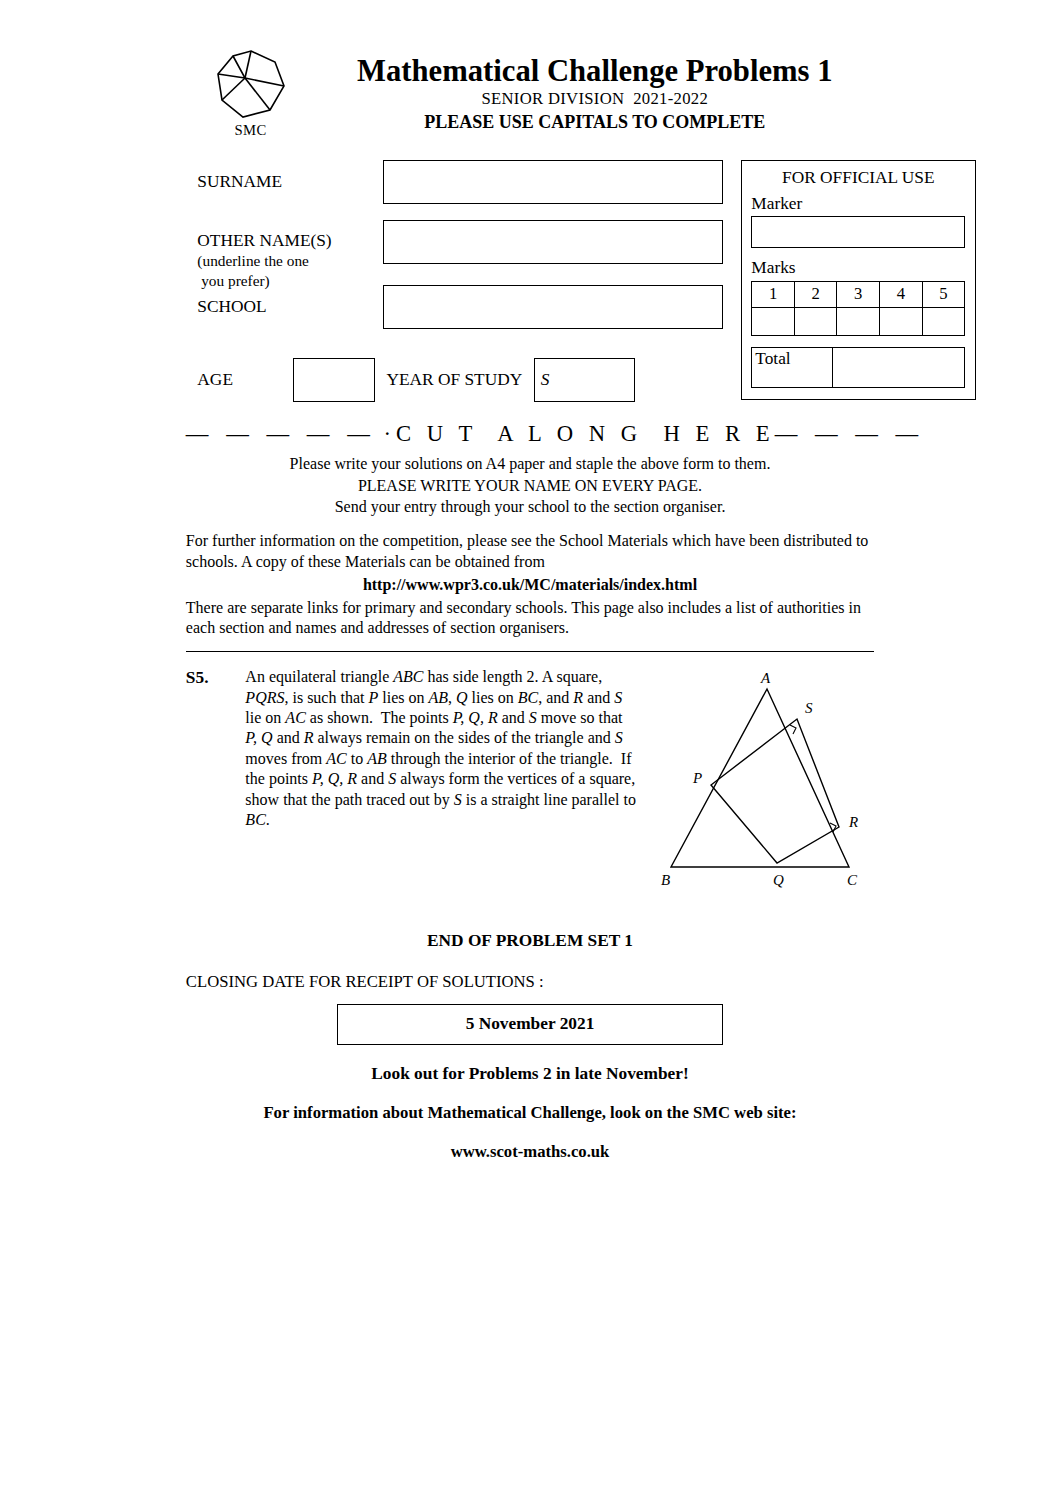SMC
Mathematical Challenge Problems 1
SENIOR DIVISION 2021-2022
PLEASE USE CAPITALS TO COMPLETE
SURNAME
OTHER NAME(S)
(underline the one
you prefer)
SCHOOL
AGE
YEAR OF STUDY
S
FOR OFFICIAL USE
Marker
Marks
| 1 | 2 | 3 | 4 | 5 |
| Total | |
— — — — — ·C U T A L O N G H E R E— — — —
Please write your solutions on A4 paper and staple the above form to them.
PLEASE WRITE YOUR NAME ON EVERY PAGE.
Send your entry through your school to the section organiser.
For further information on the competition, please see the School Materials which have been distributed to schools. A copy of these Materials can be obtained from http://www.wpr3.co.uk/MC/materials/index.html There are separate links for primary and secondary schools. This page also includes a list of authorities in each section and names and addresses of section organisers.
S5.
An equilateral triangle ABC has side length 2. A square, PQRS, is such that P lies on AB, Q lies on BC, and R and S lie on AC as shown. The points P, Q, R and S move so that P, Q and R always remain on the sides of the triangle and S moves from AC to AB through the interior of the triangle. If the points P, Q, R and S always form the vertices of a square, show that the path traced out by S is a straight line parallel to BC.
A B C P Q R S
END OF PROBLEM SET 1
CLOSING DATE FOR RECEIPT OF SOLUTIONS :
5 November 2021
Look out for Problems 2 in late November!
For information about Mathematical Challenge, look on the SMC web site:
www.scot-maths.co.uk